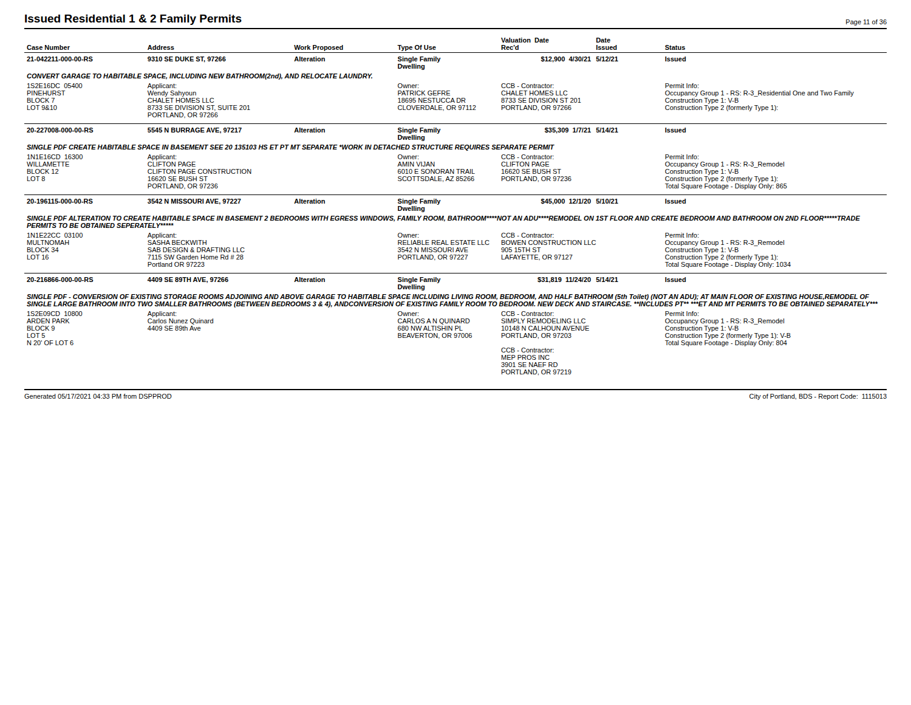Issued Residential 1 & 2 Family Permits
Page 11 of 36
| Case Number | Address | Work Proposed | Type Of Use | Valuation Date Rec'd | Date Issued | Status |
| --- | --- | --- | --- | --- | --- | --- |
| 21-042211-000-00-RS | 9310 SE DUKE ST, 97266 | Alteration | Single Family Dwelling | $12,900 4/30/21 | 5/12/21 | Issued |
| CONVERT GARAGE TO HABITABLE SPACE, INCLUDING NEW BATHROOM(2nd), AND RELOCATE LAUNDRY. |
| 1S2E16DC 05400 PINEHURST BLOCK 7 LOT 9&10 | Applicant: Wendy Sahyoun CHALET HOMES LLC 8733 SE DIVISION ST, SUITE 201 PORTLAND, OR 97266 | Owner: PATRICK GEFRE 18695 NESTUCCA DR CLOVERDALE, OR 97112 | CCB - Contractor: CHALET HOMES LLC 8733 SE DIVISION ST 201 PORTLAND, OR 97266 | Permit Info: Occupancy Group 1 - RS: R-3_Residential One and Two Family Construction Type 1: V-B Construction Type 2 (formerly Type 1): |
| 20-227008-000-00-RS | 5545 N BURRAGE AVE, 97217 | Alteration | Single Family Dwelling | $35,309 1/7/21 | 5/14/21 | Issued |
| SINGLE PDF CREATE HABITABLE SPACE IN BASEMENT SEE 20 135103 HS ET PT MT SEPARATE *WORK IN DETACHED STRUCTURE REQUIRES SEPARATE PERMIT |
| 1N1E16CD 16300 WILLAMETTE BLOCK 12 LOT 8 | Applicant: CLIFTON PAGE CLIFTON PAGE CONSTRUCTION 16620 SE BUSH ST PORTLAND, OR 97236 | Owner: AMIN VIJAN 6010 E SONORAN TRAIL SCOTTSDALE, AZ 85266 | CCB - Contractor: CLIFTON PAGE 16620 SE BUSH ST PORTLAND, OR 97236 | Permit Info: Occupancy Group 1 - RS: R-3_Remodel Construction Type 1: V-B Construction Type 2 (formerly Type 1): Total Square Footage - Display Only: 865 |
| 20-196115-000-00-RS | 3542 N MISSOURI AVE, 97227 | Alteration | Single Family Dwelling | $45,000 12/1/20 | 5/10/21 | Issued |
| SINGLE PDF ALTERATION TO CREATE HABITABLE SPACE IN BASEMENT 2 BEDROOMS WITH EGRESS WINDOWS, FAMILY ROOM, BATHROOM****NOT AN ADU****REMODEL ON 1ST FLOOR AND CREATE BEDROOM AND BATHROOM ON 2ND FLOOR*****TRADE PERMITS TO BE OBTAINED SEPERATELY***** |
| 1N1E22CC 03100 MULTNOMAH BLOCK 34 LOT 16 | Applicant: SASHA BECKWITH SAB DESIGN & DRAFTING LLC 7115 SW Garden Home Rd # 28 Portland OR 97223 | Owner: RELIABLE REAL ESTATE LLC 3542 N MISSOURI AVE PORTLAND, OR 97227 | CCB - Contractor: BOWEN CONSTRUCTION LLC 905 15TH ST LAFAYETTE, OR 97127 | Permit Info: Occupancy Group 1 - RS: R-3_Remodel Construction Type 1: V-B Construction Type 2 (formerly Type 1): Total Square Footage - Display Only: 1034 |
| 20-216866-000-00-RS | 4409 SE 89TH AVE, 97266 | Alteration | Single Family Dwelling | $31,819 11/24/20 | 5/14/21 | Issued |
| SINGLE PDF - CONVERSION OF EXISTING STORAGE ROOMS ADJOINING AND ABOVE GARAGE TO HABITABLE SPACE INCLUDING LIVING ROOM, BEDROOM, AND HALF BATHROOM (5th Toilet) (NOT AN ADU); AT MAIN FLOOR OF EXISTING HOUSE,REMODEL OF SINGLE LARGE BATHROOM INTO TWO SMALLER BATHROOMS (BETWEEN BEDROOMS 3 & 4), ANDCONVERSION OF EXISTING FAMILY ROOM TO BEDROOM. NEW DECK AND STAIRCASE. **INCLUDES PT** ***ET AND MT PERMITS TO BE OBTAINED SEPARATELY*** |
| 1S2E09CD 10800 ARDEN PARK BLOCK 9 LOT 5 N 20' OF LOT 6 | Applicant: Carlos Nunez Quinard 4409 SE 89th Ave | Owner: CARLOS A N QUINARD 680 NW ALTISHIN PL BEAVERTON, OR 97006 | CCB - Contractor: SIMPLY REMODELING LLC 10148 N CALHOUN AVENUE PORTLAND, OR 97203 CCB - Contractor: MEP PROS INC 3901 SE NAEF RD PORTLAND, OR 97219 | Permit Info: Occupancy Group 1 - RS: R-3_Remodel Construction Type 1: V-B Construction Type 2 (formerly Type 1): V-B Total Square Footage - Display Only: 804 |
Generated 05/17/2021 04:33 PM from DSPPROD
City of Portland, BDS - Report Code: 1115013